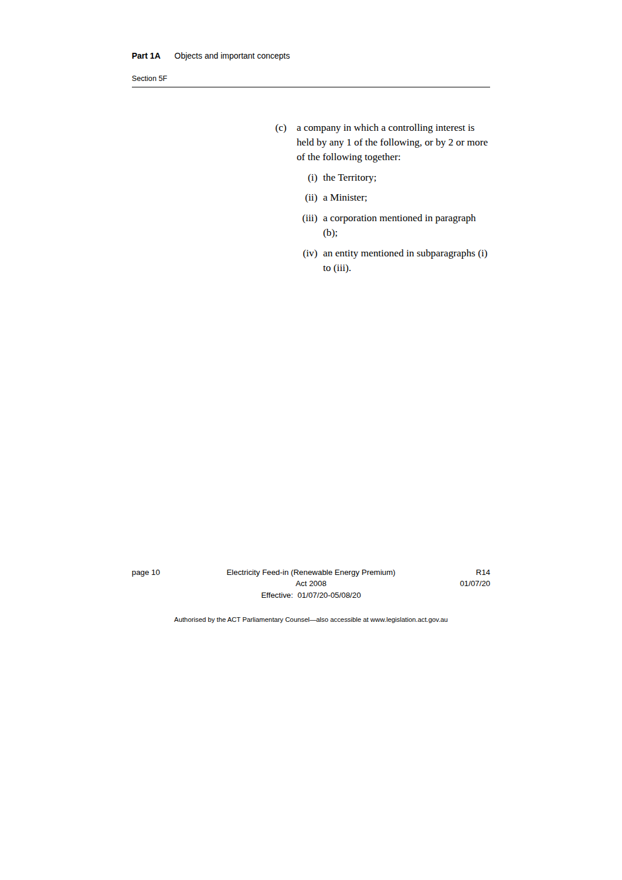Part 1A
Objects and important concepts
Section 5F
(c)
a company in which a controlling interest is held by any 1 of the following, or by 2 or more of the following together:
(i) the Territory;
(ii) a Minister;
(iii) a corporation mentioned in paragraph (b);
(iv) an entity mentioned in subparagraphs (i) to (iii).
page 10
Electricity Feed-in (Renewable Energy Premium) Act 2008
R14
01/07/20
Effective: 01/07/20-05/08/20
Authorised by the ACT Parliamentary Counsel—also accessible at www.legislation.act.gov.au